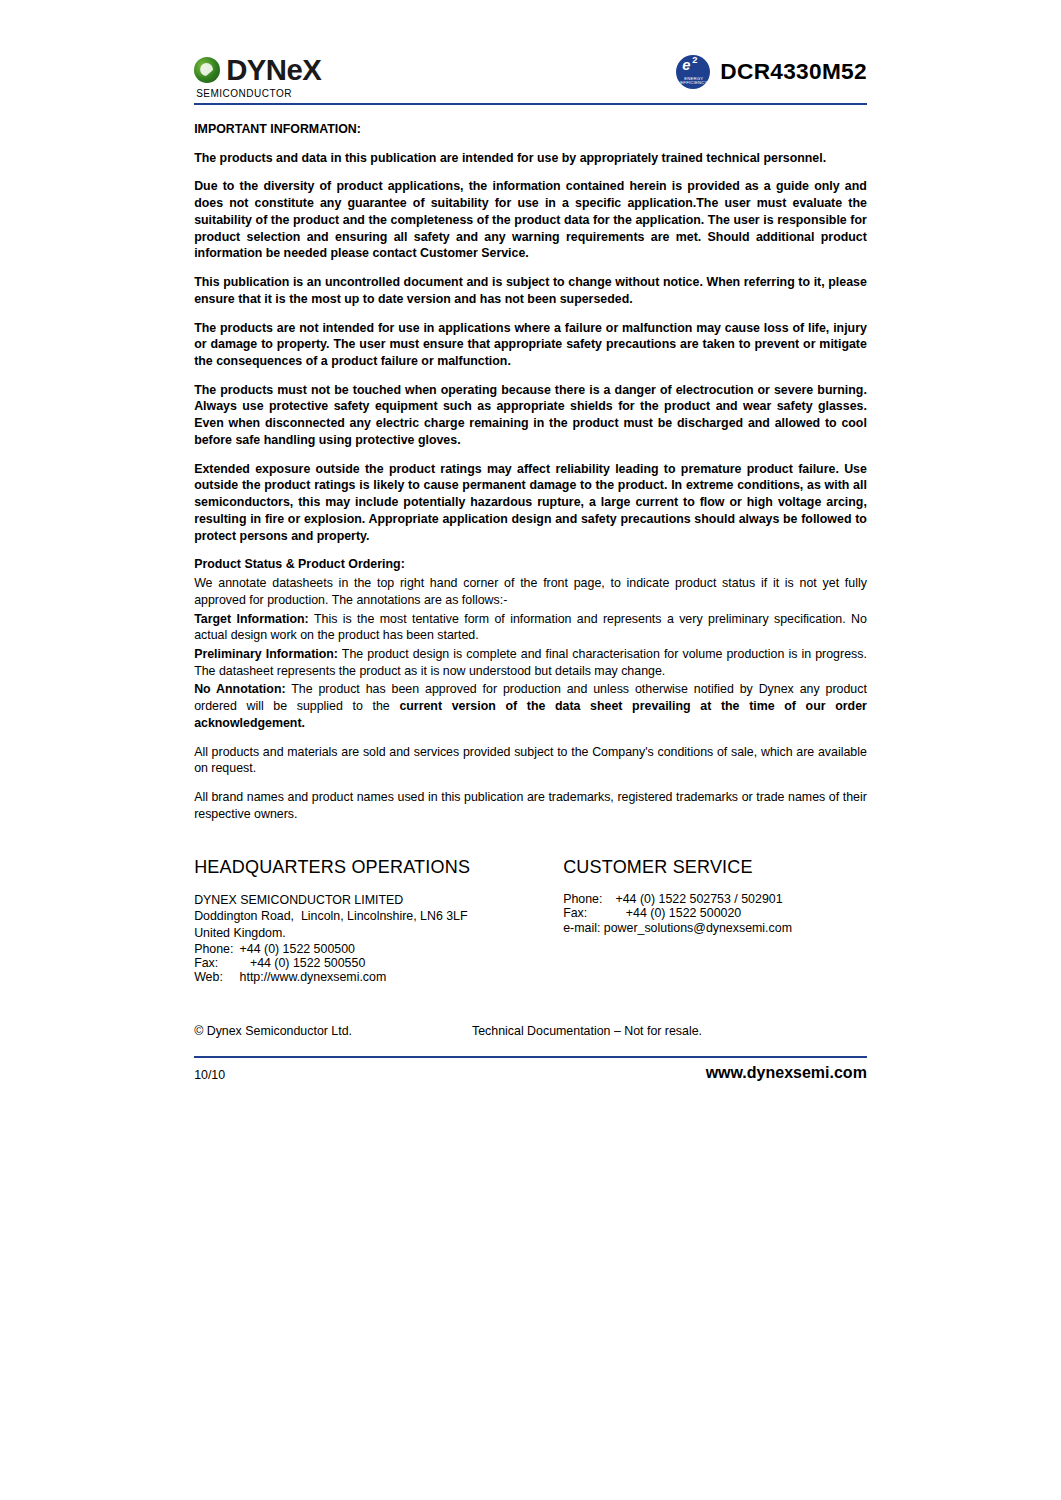DYNe X
SEMICONDUCTOR
e 2 ENERGY
EFFICIENCY
DCR4330M52
IMPORTANT INFORMATION:
The products and data in this publication are intended for use by appropriately trained technical personnel.
Due to the diversity of product applications, the information contained herein is provided as a guide only and does not constitute any guarantee of suitability for use in a specific application.The user must evaluate the suitability of the product and the completeness of the product data for the application. The user is responsible for product selection and ensuring all safety and any warning requirements are met. Should additional product information be needed please contact Customer Service.
This publication is an uncontrolled document and is subject to change without notice. When referring to it, please ensure that it is the most up to date version and has not been superseded.
The products are not intended for use in applications where a failure or malfunction may cause loss of life, injury or damage to property. The user must ensure that appropriate safety precautions are taken to prevent or mitigate the consequences of a product failure or malfunction.
The products must not be touched when operating because there is a danger of electrocution or severe burning. Always use protective safety equipment such as appropriate shields for the product and wear safety glasses. Even when disconnected any electric charge remaining in the product must be discharged and allowed to cool before safe handling using protective gloves.
Extended exposure outside the product ratings may affect reliability leading to premature product failure. Use outside the product ratings is likely to cause permanent damage to the product. In extreme conditions, as with all semiconductors, this may include potentially hazardous rupture, a large current to flow or high voltage arcing, resulting in fire or explosion. Appropriate application design and safety precautions should always be followed to protect persons and property.
Product Status & Product Ordering:
We annotate datasheets in the top right hand corner of the front page, to indicate product status if it is not yet fully approved for production. The annotations are as follows:-
Target Information: This is the most tentative form of information and represents a very preliminary specification. No actual design work on the product has been started.
Preliminary Information: The product design is complete and final characterisation for volume production is in progress. The datasheet represents the product as it is now understood but details may change.
No Annotation: The product has been approved for production and unless otherwise notified by Dynex any product ordered will be supplied to the current version of the data sheet prevailing at the time of our order acknowledgement.
All products and materials are sold and services provided subject to the Company's conditions of sale, which are available on request.
All brand names and product names used in this publication are trademarks, registered trademarks or trade names of their respective owners.
HEADQUARTERS OPERATIONS
DYNEX SEMICONDUCTOR LIMITED
Doddington Road, Lincoln, Lincolnshire, LN6 3LF
United Kingdom.
Phone: +44 (0) 1522 500500
Fax: +44 (0) 1522 500550
Web: http://www.dynexsemi.com
CUSTOMER SERVICE
Phone: +44 (0) 1522 502753 / 502901
Fax: +44 (0) 1522 500020
e-mail: power_solutions@dynexsemi.com
© Dynex Semiconductor Ltd. Technical Documentation – Not for resale.
10/10
www.dynexsemi.com